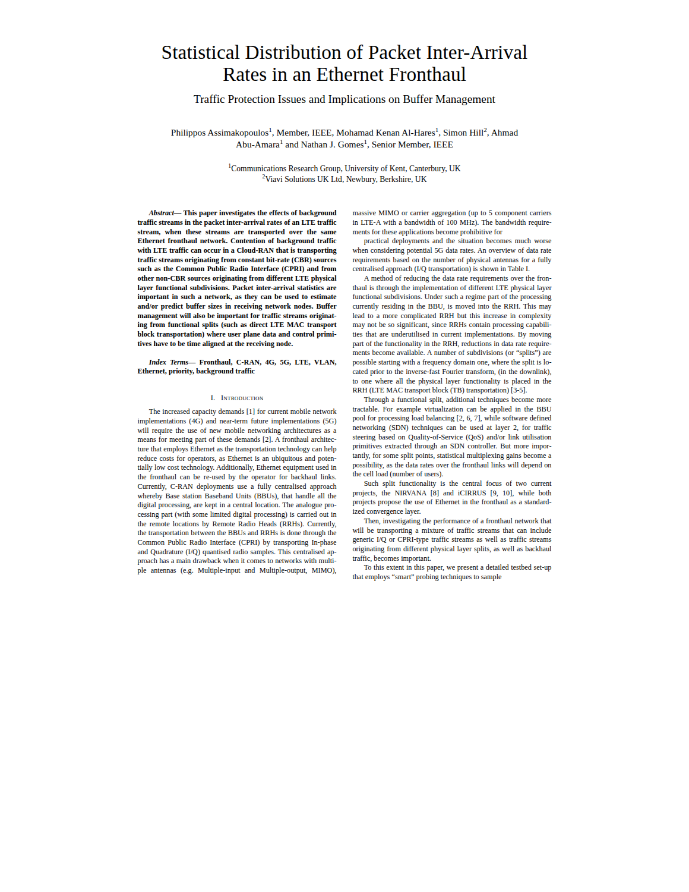Statistical Distribution of Packet Inter-Arrival Rates in an Ethernet Fronthaul
Traffic Protection Issues and Implications on Buffer Management
Philippos Assimakopoulos1, Member, IEEE, Mohamad Kenan Al-Hares1, Simon Hill2, Ahmad
Abu-Amara1 and Nathan J. Gomes1, Senior Member, IEEE
1Communications Research Group, University of Kent, Canterbury, UK
2Viavi Solutions UK Ltd, Newbury, Berkshire, UK
Abstract— This paper investigates the effects of background traffic streams in the packet inter-arrival rates of an LTE traffic stream, when these streams are transported over the same Ethernet fronthaul network. Contention of background traffic with LTE traffic can occur in a Cloud-RAN that is transporting traffic streams originating from constant bit-rate (CBR) sources such as the Common Public Radio Interface (CPRI) and from other non-CBR sources originating from different LTE physical layer functional subdivisions. Packet inter-arrival statistics are important in such a network, as they can be used to estimate and/or predict buffer sizes in receiving network nodes. Buffer management will also be important for traffic streams originating from functional splits (such as direct LTE MAC transport block transportation) where user plane data and control primitives have to be time aligned at the receiving node.
Index Terms— Fronthaul, C-RAN, 4G, 5G, LTE, VLAN, Ethernet, priority, background traffic
I. Introduction
The increased capacity demands [1] for current mobile network implementations (4G) and near-term future implementations (5G) will require the use of new mobile networking architectures as a means for meeting part of these demands [2]. A fronthaul architecture that employs Ethernet as the transportation technology can help reduce costs for operators, as Ethernet is an ubiquitous and potentially low cost technology. Additionally, Ethernet equipment used in the fronthaul can be re-used by the operator for backhaul links. Currently, C-RAN deployments use a fully centralised approach whereby Base station Baseband Units (BBUs), that handle all the digital processing, are kept in a central location. The analogue processing part (with some limited digital processing) is carried out in the remote locations by Remote Radio Heads (RRHs). Currently, the transportation between the BBUs and RRHs is done through the Common Public Radio Interface (CPRI) by transporting In-phase and Quadrature (I/Q) quantised radio samples. This centralised approach has a main drawback when it comes to networks with multiple antennas (e.g. Multiple-input and Multiple-output, MIMO), massive MIMO or carrier aggregation (up to 5 component carriers in LTE-A with a bandwidth of 100 MHz). The bandwidth requirements for these applications become prohibitive for
practical deployments and the situation becomes much worse when considering potential 5G data rates. An overview of data rate requirements based on the number of physical antennas for a fully centralised approach (I/Q transportation) is shown in Table I.
A method of reducing the data rate requirements over the fronthaul is through the implementation of different LTE physical layer functional subdivisions. Under such a regime part of the processing currently residing in the BBU, is moved into the RRH. This may lead to a more complicated RRH but this increase in complexity may not be so significant, since RRHs contain processing capabilities that are underutilised in current implementations. By moving part of the functionality in the RRH, reductions in data rate requirements become available. A number of subdivisions (or “splits”) are possible starting with a frequency domain one, where the split is located prior to the inverse-fast Fourier transform, (in the downlink), to one where all the physical layer functionality is placed in the RRH (LTE MAC transport block (TB) transportation) [3-5].
Through a functional split, additional techniques become more tractable. For example virtualization can be applied in the BBU pool for processing load balancing [2, 6, 7], while software defined networking (SDN) techniques can be used at layer 2, for traffic steering based on Quality-of-Service (QoS) and/or link utilisation primitives extracted through an SDN controller. But more importantly, for some split points, statistical multiplexing gains become a possibility, as the data rates over the fronthaul links will depend on the cell load (number of users).
Such split functionality is the central focus of two current projects, the NIRVANA [8] and iCIRRUS [9, 10], while both projects propose the use of Ethernet in the fronthaul as a standardized convergence layer.
Then, investigating the performance of a fronthaul network that will be transporting a mixture of traffic streams that can include generic I/Q or CPRI-type traffic streams as well as traffic streams originating from different physical layer splits, as well as backhaul traffic, becomes important.
To this extent in this paper, we present a detailed testbed set-up that employs “smart” probing techniques to sample